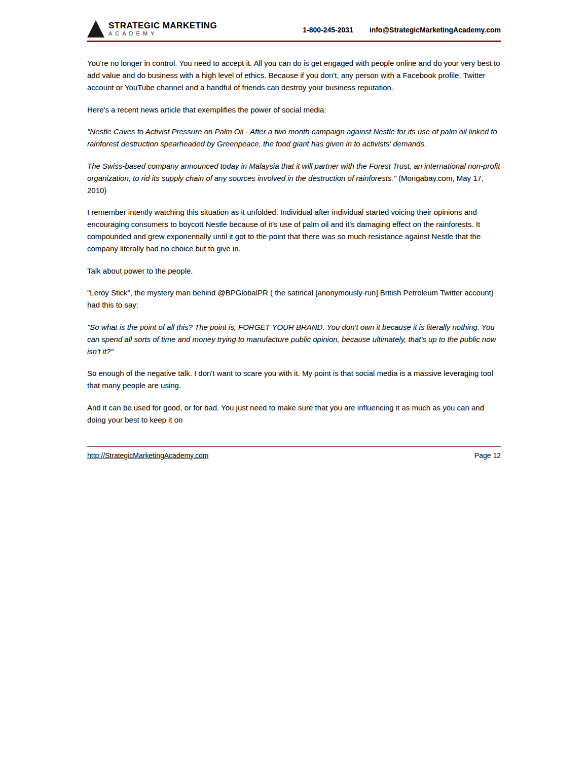STRATEGIC MARKETING
ACADEMY
1-800-245-2031 info@StrategicMarketingAcademy.com
You're no longer in control. You need to accept it. All you can do is get engaged with people online and do your very best to add value and do business with a high level of ethics. Because if you don't, any person with a Facebook profile, Twitter account or YouTube channel and a handful of friends can destroy your business reputation.
Here's a recent news article that exemplifies the power of social media:
"Nestle Caves to Activist Pressure on Palm Oil - After a two month campaign against Nestle for its use of palm oil linked to rainforest destruction spearheaded by Greenpeace, the food giant has given in to activists' demands.
The Swiss-based company announced today in Malaysia that it will partner with the Forest Trust, an international non-profit organization, to rid its supply chain of any sources involved in the destruction of rainforests." (Mongabay.com, May 17, 2010)
I remember intently watching this situation as it unfolded. Individual after individual started voicing their opinions and encouraging consumers to boycott Nestle because of it's use of palm oil and it's damaging effect on the rainforests. It compounded and grew exponentially until it got to the point that there was so much resistance against Nestle that the company literally had no choice but to give in.
Talk about power to the people.
"Leroy Stick", the mystery man behind @BPGlobalPR ( the satirical [anonymously-run] British Petroleum Twitter account) had this to say:
"So what is the point of all this? The point is, FORGET YOUR BRAND. You don't own it because it is literally nothing. You can spend all sorts of time and money trying to manufacture public opinion, because ultimately, that's up to the public now isn't it?"
So enough of the negative talk. I don't want to scare you with it. My point is that social media is a massive leveraging tool that many people are using.
And it can be used for good, or for bad. You just need to make sure that you are influencing it as much as you can and doing your best to keep it on
http://StrategicMarketingAcademy.com Page 12